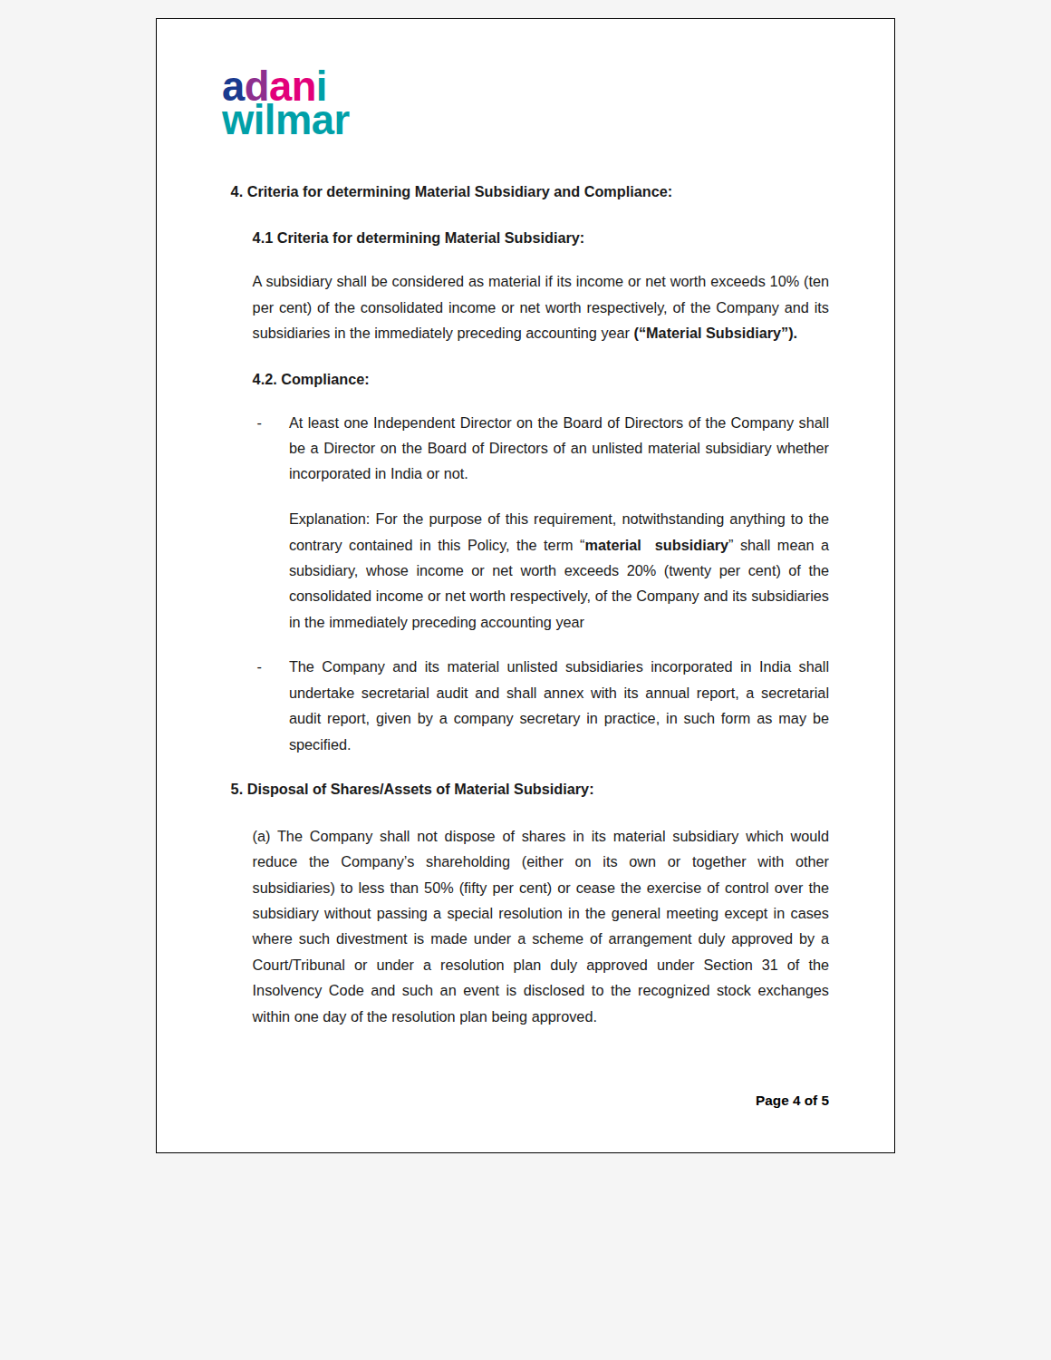adani wilmar
4. Criteria for determining Material Subsidiary and Compliance:
4.1 Criteria for determining Material Subsidiary:
A subsidiary shall be considered as material if its income or net worth exceeds 10% (ten per cent) of the consolidated income or net worth respectively, of the Company and its subsidiaries in the immediately preceding accounting year (“Material Subsidiary”).
4.2. Compliance:
At least one Independent Director on the Board of Directors of the Company shall be a Director on the Board of Directors of an unlisted material subsidiary whether incorporated in India or not.
Explanation: For the purpose of this requirement, notwithstanding anything to the contrary contained in this Policy, the term “material subsidiary” shall mean a subsidiary, whose income or net worth exceeds 20% (twenty per cent) of the consolidated income or net worth respectively, of the Company and its subsidiaries in the immediately preceding accounting year
The Company and its material unlisted subsidiaries incorporated in India shall undertake secretarial audit and shall annex with its annual report, a secretarial audit report, given by a company secretary in practice, in such form as may be specified.
5. Disposal of Shares/Assets of Material Subsidiary:
(a) The Company shall not dispose of shares in its material subsidiary which would reduce the Company’s shareholding (either on its own or together with other subsidiaries) to less than 50% (fifty per cent) or cease the exercise of control over the subsidiary without passing a special resolution in the general meeting except in cases where such divestment is made under a scheme of arrangement duly approved by a Court/Tribunal or under a resolution plan duly approved under Section 31 of the Insolvency Code and such an event is disclosed to the recognized stock exchanges within one day of the resolution plan being approved.
Page 4 of 5